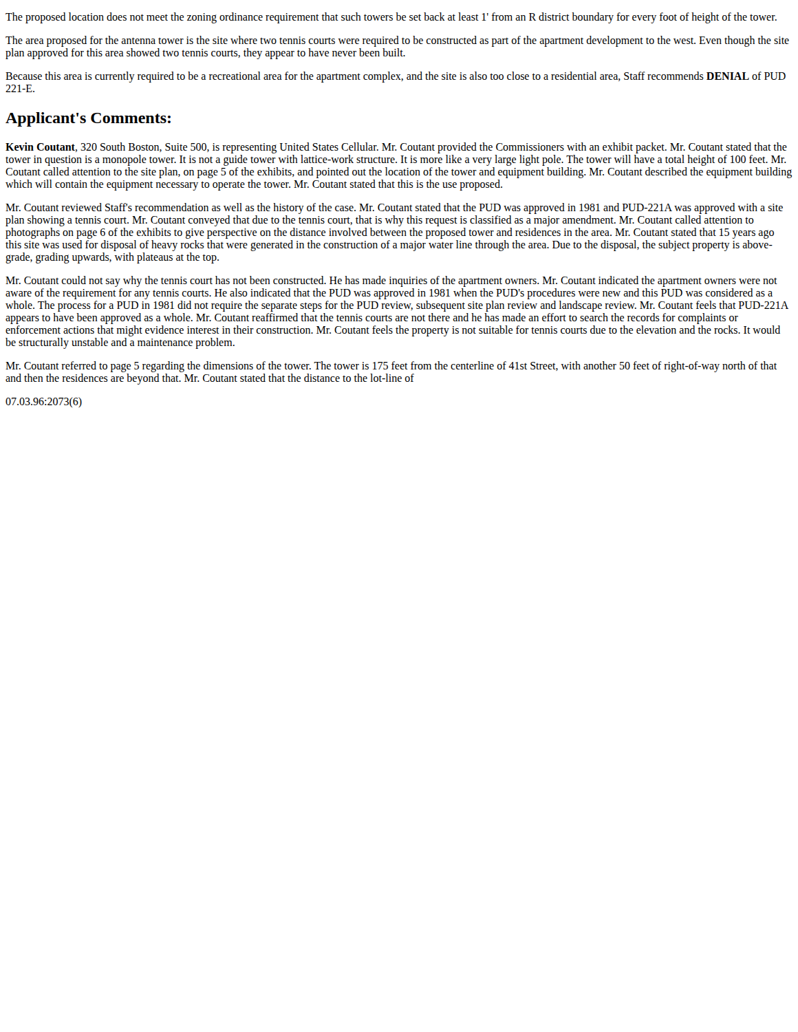The proposed location does not meet the zoning ordinance requirement that such towers be set back at least 1' from an R district boundary for every foot of height of the tower.
The area proposed for the antenna tower is the site where two tennis courts were required to be constructed as part of the apartment development to the west. Even though the site plan approved for this area showed two tennis courts, they appear to have never been built.
Because this area is currently required to be a recreational area for the apartment complex, and the site is also too close to a residential area, Staff recommends DENIAL of PUD 221-E.
Applicant's Comments:
Kevin Coutant, 320 South Boston, Suite 500, is representing United States Cellular. Mr. Coutant provided the Commissioners with an exhibit packet. Mr. Coutant stated that the tower in question is a monopole tower. It is not a guide tower with lattice-work structure. It is more like a very large light pole. The tower will have a total height of 100 feet. Mr. Coutant called attention to the site plan, on page 5 of the exhibits, and pointed out the location of the tower and equipment building. Mr. Coutant described the equipment building which will contain the equipment necessary to operate the tower. Mr. Coutant stated that this is the use proposed.
Mr. Coutant reviewed Staff's recommendation as well as the history of the case. Mr. Coutant stated that the PUD was approved in 1981 and PUD-221A was approved with a site plan showing a tennis court. Mr. Coutant conveyed that due to the tennis court, that is why this request is classified as a major amendment. Mr. Coutant called attention to photographs on page 6 of the exhibits to give perspective on the distance involved between the proposed tower and residences in the area. Mr. Coutant stated that 15 years ago this site was used for disposal of heavy rocks that were generated in the construction of a major water line through the area. Due to the disposal, the subject property is above-grade, grading upwards, with plateaus at the top.
Mr. Coutant could not say why the tennis court has not been constructed. He has made inquiries of the apartment owners. Mr. Coutant indicated the apartment owners were not aware of the requirement for any tennis courts. He also indicated that the PUD was approved in 1981 when the PUD's procedures were new and this PUD was considered as a whole. The process for a PUD in 1981 did not require the separate steps for the PUD review, subsequent site plan review and landscape review. Mr. Coutant feels that PUD-221A appears to have been approved as a whole. Mr. Coutant reaffirmed that the tennis courts are not there and he has made an effort to search the records for complaints or enforcement actions that might evidence interest in their construction. Mr. Coutant feels the property is not suitable for tennis courts due to the elevation and the rocks. It would be structurally unstable and a maintenance problem.
Mr. Coutant referred to page 5 regarding the dimensions of the tower. The tower is 175 feet from the centerline of 41st Street, with another 50 feet of right-of-way north of that and then the residences are beyond that. Mr. Coutant stated that the distance to the lot-line of
07.03.96:2073(6)